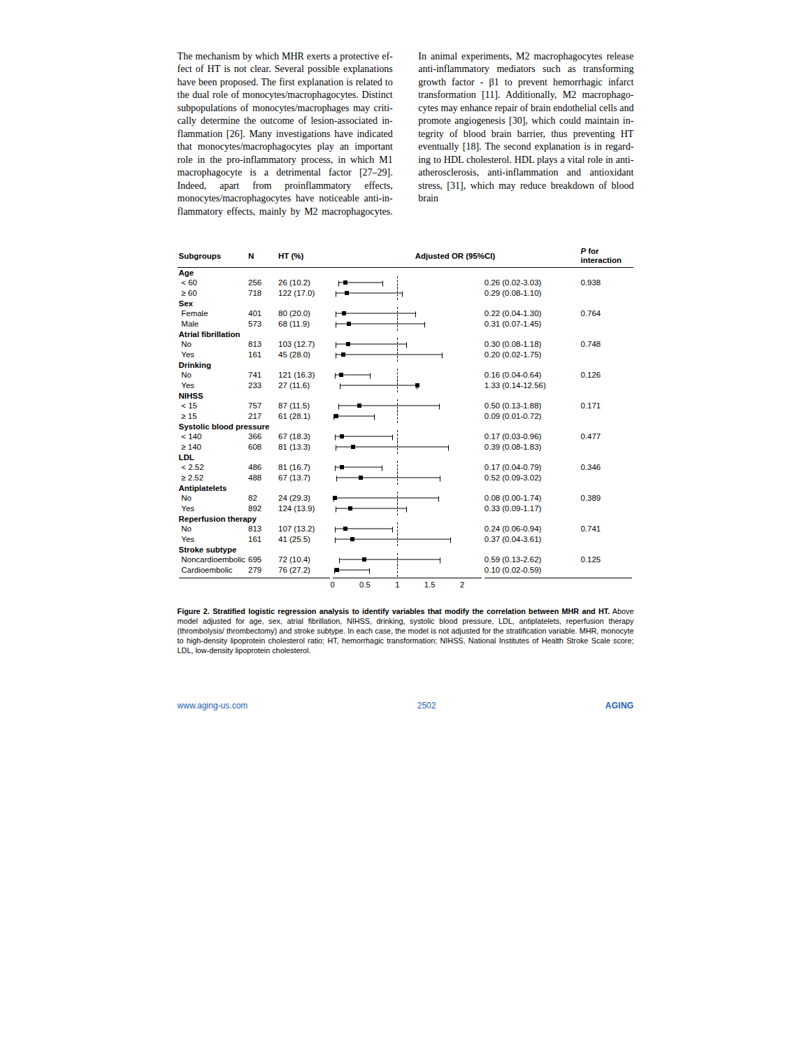The mechanism by which MHR exerts a protective effect of HT is not clear. Several possible explanations have been proposed. The first explanation is related to the dual role of monocytes/macrophagocytes. Distinct subpopulations of monocytes/macrophages may critically determine the outcome of lesion-associated inflammation [26]. Many investigations have indicated that monocytes/macrophagocytes play an important role in the pro-inflammatory process, in which M1 macrophagocyte is a detrimental factor [27–29]. Indeed, apart from proinflammatory effects, monocytes/macrophagocytes have noticeable anti-inflammatory effects, mainly by M2 macrophagocytes. In animal experiments, M2 macrophagocytes release anti-inflammatory mediators such as transforming growth factor - β1 to prevent hemorrhagic infarct transformation [11]. Additionally, M2 macrophagocytes may enhance repair of brain endothelial cells and promote angiogenesis [30], which could maintain integrity of blood brain barrier, thus preventing HT eventually [18]. The second explanation is in regarding to HDL cholesterol. HDL plays a vital role in anti-atherosclerosis, anti-inflammation and antioxidant stress, [31], which may reduce breakdown of blood brain
| Subgroups | N | HT (%) | Adjusted OR (95%CI) | P for interaction |
| --- | --- | --- | --- | --- |
| Age |
| < 60 | 256 | 26 (10.2) | | 0.26 (0.02-3.03) | 0.938 |
| ≥ 60 | 718 | 122 (17.0) | | 0.29 (0.08-1.10) | |
| Sex |
| Female | 401 | 80 (20.0) | | 0.22 (0.04-1.30) | 0.764 |
| Male | 573 | 68 (11.9) | | 0.31 (0.07-1.45) | |
| Atrial fibrillation |
| No | 813 | 103 (12.7) | | 0.30 (0.08-1.18) | 0.748 |
| Yes | 161 | 45 (28.0) | | 0.20 (0.02-1.75) | |
| Drinking |
| No | 741 | 121 (16.3) | | 0.16 (0.04-0.64) | 0.126 |
| Yes | 233 | 27 (11.6) | | 1.33 (0.14-12.56) | |
| NIHSS |
| < 15 | 757 | 87 (11.5) | | 0.50 (0.13-1.88) | 0.171 |
| ≥ 15 | 217 | 61 (28.1) | | 0.09 (0.01-0.72) | |
| Systolic blood pressure |
| < 140 | 366 | 67 (18.3) | | 0.17 (0.03-0.96) | 0.477 |
| ≥ 140 | 608 | 81 (13.3) | | 0.39 (0.08-1.83) | |
| LDL |
| < 2.52 | 486 | 81 (16.7) | | 0.17 (0.04-0.79) | 0.346 |
| ≥ 2.52 | 488 | 67 (13.7) | | 0.52 (0.09-3.02) | |
| Antiplatelets |
| No | 82 | 24 (29.3) | | 0.08 (0.00-1.74) | 0.389 |
| Yes | 892 | 124 (13.9) | | 0.33 (0.09-1.17) | |
| Reperfusion therapy |
| No | 813 | 107 (13.2) | | 0.24 (0.06-0.94) | 0.741 |
| Yes | 161 | 41 (25.5) | | 0.37 (0.04-3.61) | |
| Stroke subtype |
| Noncardioembolic | 695 | 72 (10.4) | | 0.59 (0.13-2.62) | 0.125 |
| Cardioembolic | 279 | 76 (27.2) | | 0.10 (0.02-0.59) | |
| | 0 0.5 1 1.5 2 | |
Figure 2. Stratified logistic regression analysis to identify variables that modify the correlation between MHR and HT. Above model adjusted for age, sex, atrial fibrillation, NIHSS, drinking, systolic blood pressure, LDL, antiplatelets, reperfusion therapy (thrombolysis/ thrombectomy) and stroke subtype. In each case, the model is not adjusted for the stratification variable. MHR, monocyte to high-density lipoprotein cholesterol ratio; HT, hemorrhagic transformation; NIHSS, National Institutes of Health Stroke Scale score; LDL, low-density lipoprotein cholesterol.
www.aging-us.com 2502 AGING